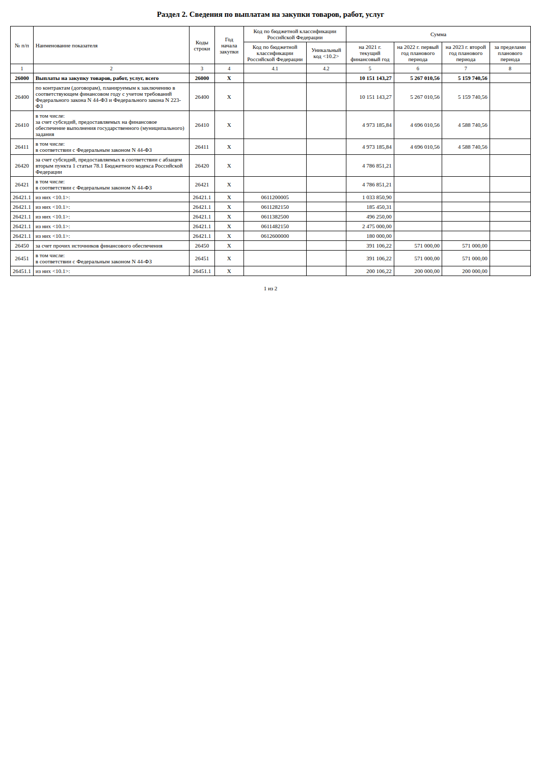Раздел 2. Сведения по выплатам на закупки товаров, работ, услуг
| № п/п | Наименование показателя | Коды строки | Год начала закупки | Код по бюджетной классификации Российской Федерации | Сумма |
| --- | --- | --- | --- | --- | --- |
| Код по бюджетной классификации Российской Федерации | Уникальный код <10.2> | на 2021 г. текущий финансовый год | на 2022 г. первый год планового периода | на 2023 г. второй год планового периода | за пределами планового периода |
| 1 | 2 | 3 | 4 | 4.1 | 4.2 | 5 | 6 | 7 | 8 |
| 26000 | Выплаты на закупку товаров, работ, услуг, всего | 26000 | X | | | 10 151 143,27 | 5 267 010,56 | 5 159 740,56 | |
| 26400 | по контрактам (договорам), планируемым к заключению в соответствующем финансовом году с учетом требований Федерального закона N 44-ФЗ и Федерального закона N 223-ФЗ | 26400 | X | | | 10 151 143,27 | 5 267 010,56 | 5 159 740,56 | |
| 26410 | в том числе: за счет субсидий, предоставляемых на финансовое обеспечение выполнения государственного (муниципального) задания | 26410 | X | | | 4 973 185,84 | 4 696 010,56 | 4 588 740,56 | |
| 26411 | в том числе: в соответствии с Федеральным законом N 44-ФЗ | 26411 | X | | | 4 973 185,84 | 4 696 010,56 | 4 588 740,56 | |
| 26420 | за счет субсидий, предоставляемых в соответствии с абзацем вторым пункта 1 статьи 78.1 Бюджетного кодекса Российской Федерации | 26420 | X | | | 4 786 851,21 | | | |
| 26421 | в том числе: в соответствии с Федеральным законом N 44-ФЗ | 26421 | X | | | 4 786 851,21 | | | |
| 26421.1 | из них <10.1>: | 26421.1 | X | 0611200005 | | 1 033 850,90 | | | |
| 26421.1 | из них <10.1>: | 26421.1 | X | 0611282150 | | 185 450,31 | | | |
| 26421.1 | из них <10.1>: | 26421.1 | X | 0611382500 | | 496 250,00 | | | |
| 26421.1 | из них <10.1>: | 26421.1 | X | 0611482150 | | 2 475 000,00 | | | |
| 26421.1 | из них <10.1>: | 26421.1 | X | 0612600000 | | 180 000,00 | | | |
| 26450 | за счет прочих источников финансового обеспечения | 26450 | X | | | 391 106,22 | 571 000,00 | 571 000,00 | |
| 26451 | в том числе: в соответствии с Федеральным законом N 44-ФЗ | 26451 | X | | | 391 106,22 | 571 000,00 | 571 000,00 | |
| 26451.1 | из них <10.1>: | 26451.1 | X | | | 200 106,22 | 200 000,00 | 200 000,00 | |
1 из 2